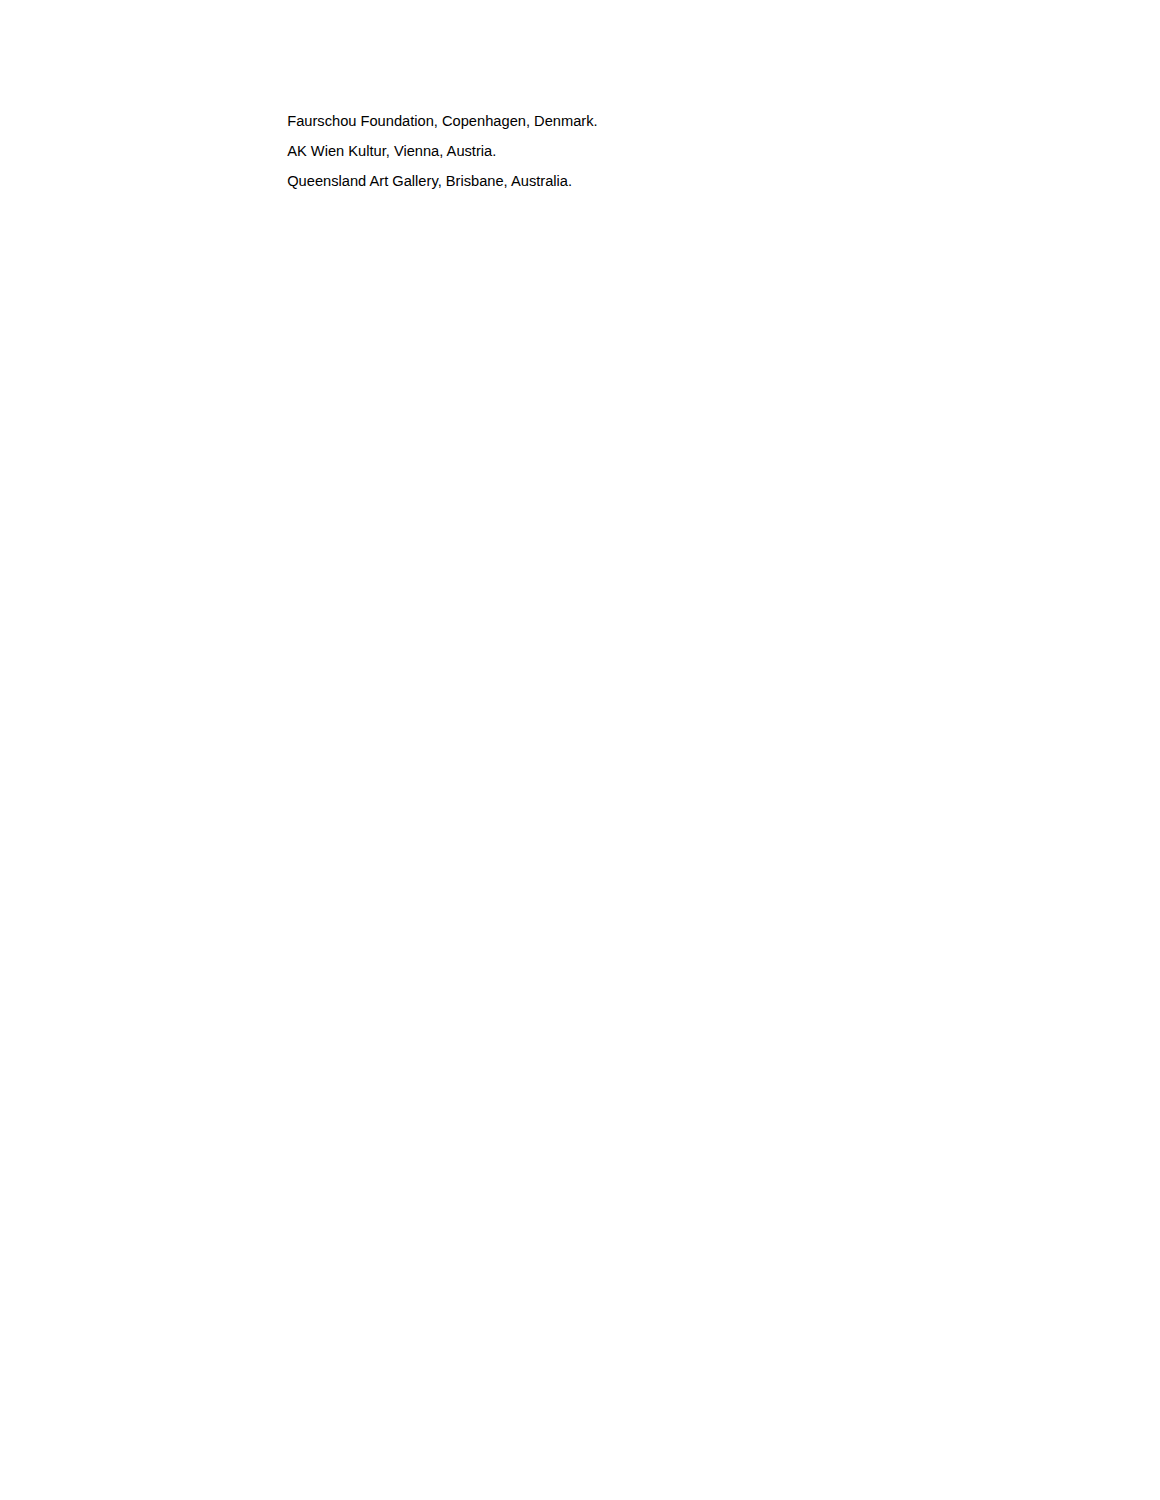Faurschou Foundation, Copenhagen, Denmark.
AK Wien Kultur, Vienna, Austria.
Queensland Art Gallery, Brisbane, Australia.